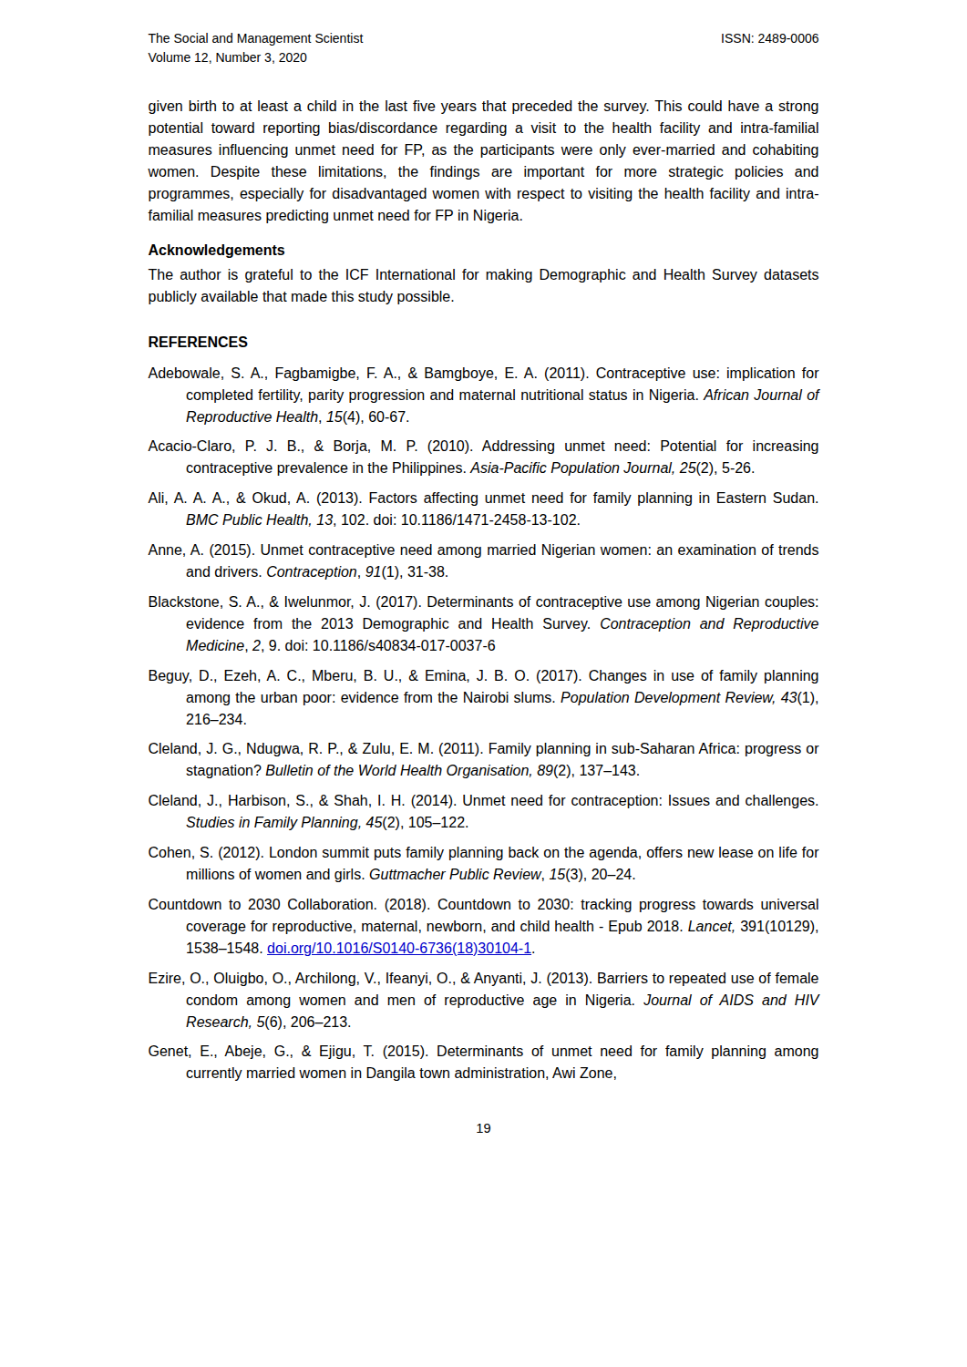The Social and Management Scientist
Volume 12, Number 3, 2020
ISSN: 2489-0006
given birth to at least a child in the last five years that preceded the survey. This could have a strong potential toward reporting bias/discordance regarding a visit to the health facility and intra-familial measures influencing unmet need for FP, as the participants were only ever-married and cohabiting women. Despite these limitations, the findings are important for more strategic policies and programmes, especially for disadvantaged women with respect to visiting the health facility and intra-familial measures predicting unmet need for FP in Nigeria.
Acknowledgements
The author is grateful to the ICF International for making Demographic and Health Survey datasets publicly available that made this study possible.
REFERENCES
Adebowale, S. A., Fagbamigbe, F. A., & Bamgboye, E. A. (2011). Contraceptive use: implication for completed fertility, parity progression and maternal nutritional status in Nigeria. African Journal of Reproductive Health, 15(4), 60-67.
Acacio-Claro, P. J. B., & Borja, M. P. (2010). Addressing unmet need: Potential for increasing contraceptive prevalence in the Philippines. Asia-Pacific Population Journal, 25(2), 5-26.
Ali, A. A. A., & Okud, A. (2013). Factors affecting unmet need for family planning in Eastern Sudan. BMC Public Health, 13, 102. doi: 10.1186/1471-2458-13-102.
Anne, A. (2015). Unmet contraceptive need among married Nigerian women: an examination of trends and drivers. Contraception, 91(1), 31-38.
Blackstone, S. A., & Iwelunmor, J. (2017). Determinants of contraceptive use among Nigerian couples: evidence from the 2013 Demographic and Health Survey. Contraception and Reproductive Medicine, 2, 9. doi: 10.1186/s40834-017-0037-6
Beguy, D., Ezeh, A. C., Mberu, B. U., & Emina, J. B. O. (2017). Changes in use of family planning among the urban poor: evidence from the Nairobi slums. Population Development Review, 43(1), 216–234.
Cleland, J. G., Ndugwa, R. P., & Zulu, E. M. (2011). Family planning in sub-Saharan Africa: progress or stagnation? Bulletin of the World Health Organisation, 89(2), 137–143.
Cleland, J., Harbison, S., & Shah, I. H. (2014). Unmet need for contraception: Issues and challenges. Studies in Family Planning, 45(2), 105–122.
Cohen, S. (2012). London summit puts family planning back on the agenda, offers new lease on life for millions of women and girls. Guttmacher Public Review, 15(3), 20–24.
Countdown to 2030 Collaboration. (2018). Countdown to 2030: tracking progress towards universal coverage for reproductive, maternal, newborn, and child health - Epub 2018. Lancet, 391(10129), 1538–1548. doi.org/10.1016/S0140-6736(18)30104-1.
Ezire, O., Oluigbo, O., Archilong, V., Ifeanyi, O., & Anyanti, J. (2013). Barriers to repeated use of female condom among women and men of reproductive age in Nigeria. Journal of AIDS and HIV Research, 5(6), 206–213.
Genet, E., Abeje, G., & Ejigu, T. (2015). Determinants of unmet need for family planning among currently married women in Dangila town administration, Awi Zone,
19